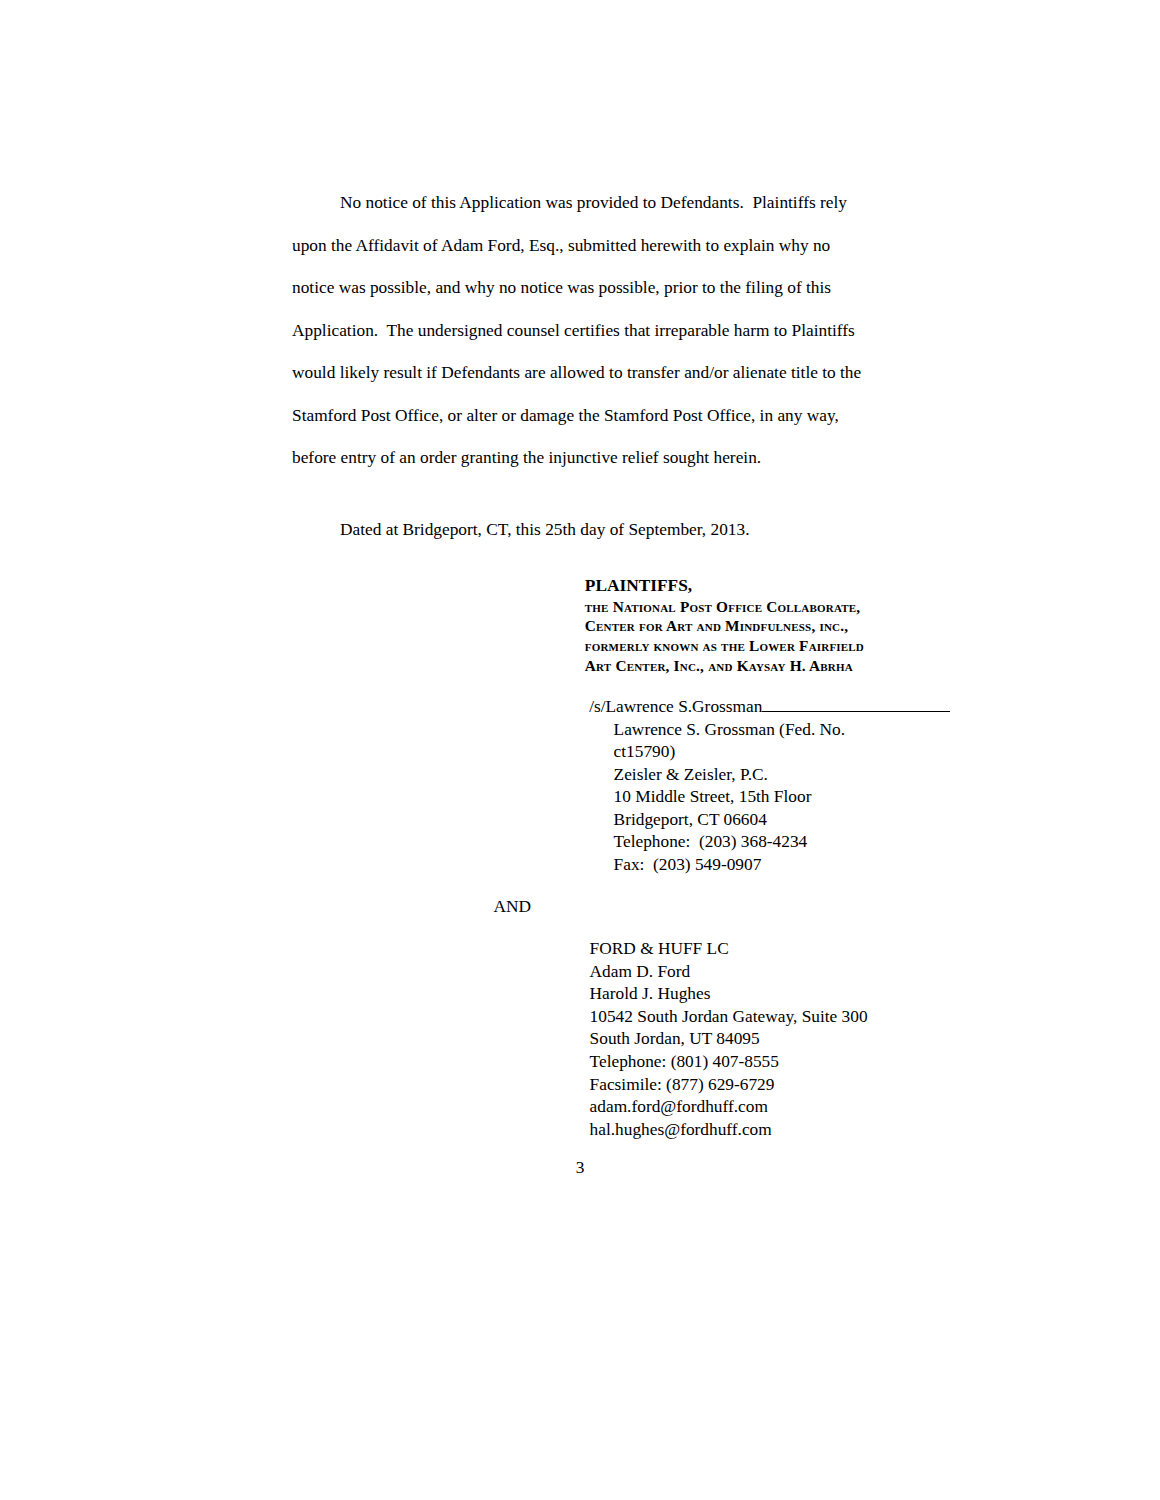No notice of this Application was provided to Defendants. Plaintiffs rely upon the Affidavit of Adam Ford, Esq., submitted herewith to explain why no notice was possible, and why no notice was possible, prior to the filing of this Application. The undersigned counsel certifies that irreparable harm to Plaintiffs would likely result if Defendants are allowed to transfer and/or alienate title to the Stamford Post Office, or alter or damage the Stamford Post Office, in any way, before entry of an order granting the injunctive relief sought herein.
Dated at Bridgeport, CT, this 25th day of September, 2013.
PLAINTIFFS,
the National Post Office Collaborate,
Center for Art and Mindfulness, inc.,
formerly known as the Lower Fairfield
Art Center, Inc., and Kaysay H. Abrha
/s/Lawrence S.Grossman
Lawrence S. Grossman (Fed. No. ct15790)
Zeisler & Zeisler, P.C.
10 Middle Street, 15th Floor
Bridgeport, CT 06604
Telephone: (203) 368-4234
Fax: (203) 549-0907
AND
FORD & HUFF LC
Adam D. Ford
Harold J. Hughes
10542 South Jordan Gateway, Suite 300
South Jordan, UT 84095
Telephone: (801) 407-8555
Facsimile: (877) 629-6729
adam.ford@fordhuff.com
hal.hughes@fordhuff.com
3